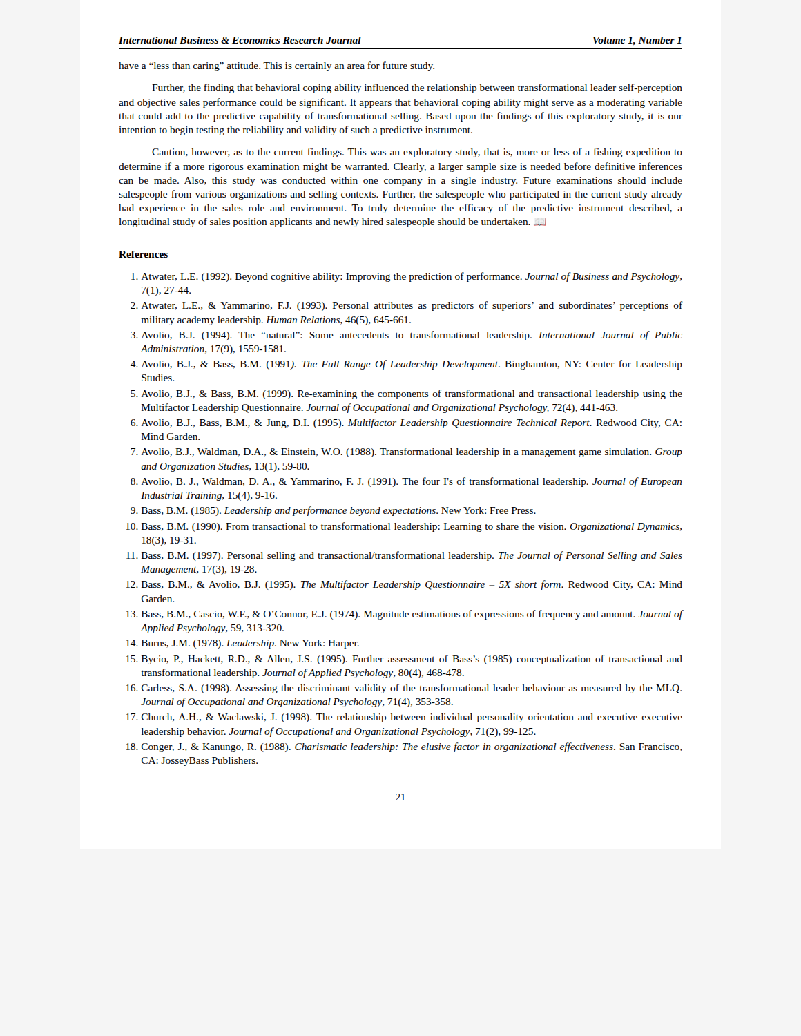International Business & Economics Research Journal Volume 1, Number 1
have a “less than caring” attitude. This is certainly an area for future study.
Further, the finding that behavioral coping ability influenced the relationship between transformational leader self-perception and objective sales performance could be significant. It appears that behavioral coping ability might serve as a moderating variable that could add to the predictive capability of transformational selling. Based upon the findings of this exploratory study, it is our intention to begin testing the reliability and validity of such a predictive instrument.
Caution, however, as to the current findings. This was an exploratory study, that is, more or less of a fishing expedition to determine if a more rigorous examination might be warranted. Clearly, a larger sample size is needed before definitive inferences can be made. Also, this study was conducted within one company in a single industry. Future examinations should include salespeople from various organizations and selling contexts. Further, the salespeople who participated in the current study already had experience in the sales role and environment. To truly determine the efficacy of the predictive instrument described, a longitudinal study of sales position applicants and newly hired salespeople should be undertaken. 📖
References
Atwater, L.E. (1992). Beyond cognitive ability: Improving the prediction of performance. Journal of Business and Psychology, 7(1), 27-44.
Atwater, L.E., & Yammarino, F.J. (1993). Personal attributes as predictors of superiors’ and subordinates’ perceptions of military academy leadership. Human Relations, 46(5), 645-661.
Avolio, B.J. (1994). The “natural”: Some antecedents to transformational leadership. International Journal of Public Administration, 17(9), 1559-1581.
Avolio, B.J., & Bass, B.M. (1991). The Full Range Of Leadership Development. Binghamton, NY: Center for Leadership Studies.
Avolio, B.J., & Bass, B.M. (1999). Re-examining the components of transformational and transactional leadership using the Multifactor Leadership Questionnaire. Journal of Occupational and Organizational Psychology, 72(4), 441-463.
Avolio, B.J., Bass, B.M., & Jung, D.I. (1995). Multifactor Leadership Questionnaire Technical Report. Redwood City, CA: Mind Garden.
Avolio, B.J., Waldman, D.A., & Einstein, W.O. (1988). Transformational leadership in a management game simulation. Group and Organization Studies, 13(1), 59-80.
Avolio, B. J., Waldman, D. A., & Yammarino, F. J. (1991). The four I's of transformational leadership. Journal of European Industrial Training, 15(4), 9-16.
Bass, B.M. (1985). Leadership and performance beyond expectations. New York: Free Press.
Bass, B.M. (1990). From transactional to transformational leadership: Learning to share the vision. Organizational Dynamics, 18(3), 19-31.
Bass, B.M. (1997). Personal selling and transactional/transformational leadership. The Journal of Personal Selling and Sales Management, 17(3), 19-28.
Bass, B.M., & Avolio, B.J. (1995). The Multifactor Leadership Questionnaire – 5X short form. Redwood City, CA: Mind Garden.
Bass, B.M., Cascio, W.F., & O’Connor, E.J. (1974). Magnitude estimations of expressions of frequency and amount. Journal of Applied Psychology, 59, 313-320.
Burns, J.M. (1978). Leadership. New York: Harper.
Bycio, P., Hackett, R.D., & Allen, J.S. (1995). Further assessment of Bass’s (1985) conceptualization of transactional and transformational leadership. Journal of Applied Psychology, 80(4), 468-478.
Carless, S.A. (1998). Assessing the discriminant validity of the transformational leader behaviour as measured by the MLQ. Journal of Occupational and Organizational Psychology, 71(4), 353-358.
Church, A.H., & Waclawski, J. (1998). The relationship between individual personality orientation and executive executive leadership behavior. Journal of Occupational and Organizational Psychology, 71(2), 99-125.
Conger, J., & Kanungo, R. (1988). Charismatic leadership: The elusive factor in organizational effectiveness. San Francisco, CA: JosseyBass Publishers.
21